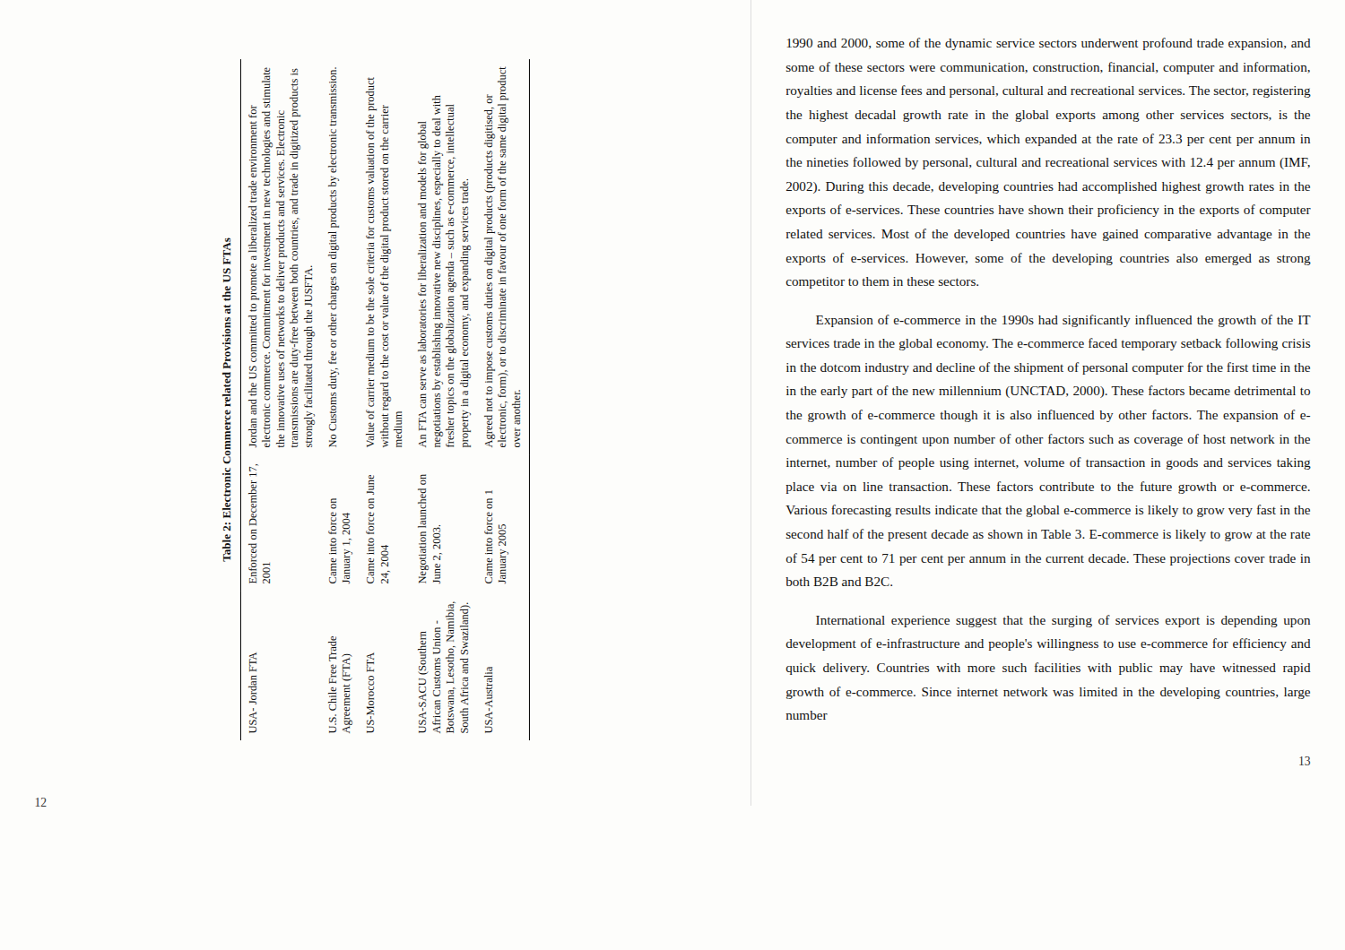Table 2: Electronic Commerce related Provisions at the US FTAs
| USA- Jordan FTA | Enforced on December 17, 2001 | Jordan and the US committed to promote a liberalized trade environment for electronic commerce. Commitment for investment in new technologies and stimulate the innovative uses of networks to deliver products and services. Electronic transmissions are duty-free between both countries, and trade in digitized products is strongly facilitated through the JUSFTA. |
| U.S. Chile Free Trade Agreement (FTA) | Came into force on January 1, 2004 | No Customs duty, fee or other charges on digital products by electronic transmission. |
| US-Morocco FTA | Came into force on June 24, 2004 | Value of carrier medium to be the sole criteria for customs valuation of the product without regard to the cost or value of the digital product stored on the carrier medium |
| USA-SACU (Southern African Customs Union - Botswana, Lesotho, Namibia, South Africa and Swaziland). | Negotiation launched on June 2, 2003. | An FTA can serve as laboratories for liberalization and models for global negotiations by establishing innovative new disciplines, especially to deal with fresher topics on the globalization agenda – such as e-commerce, intellectual property in a digital economy, and expanding services trade. |
| USA-Australia | Came into force on 1 January 2005 | Agreed not to impose customs duties on digital products (products digitised, or electronic, form), or to discriminate in favour of one form of the same digital product over another. |
12
1990 and 2000, some of the dynamic service sectors underwent profound trade expansion, and some of these sectors were communication, construction, financial, computer and information, royalties and license fees and personal, cultural and recreational services. The sector, registering the highest decadal growth rate in the global exports among other services sectors, is the computer and information services, which expanded at the rate of 23.3 per cent per annum in the nineties followed by personal, cultural and recreational services with 12.4 per annum (IMF, 2002). During this decade, developing countries had accomplished highest growth rates in the exports of e-services. These countries have shown their proficiency in the exports of computer related services. Most of the developed countries have gained comparative advantage in the exports of e-services. However, some of the developing countries also emerged as strong competitor to them in these sectors.
Expansion of e-commerce in the 1990s had significantly influenced the growth of the IT services trade in the global economy. The e-commerce faced temporary setback following crisis in the dotcom industry and decline of the shipment of personal computer for the first time in the in the early part of the new millennium (UNCTAD, 2000). These factors became detrimental to the growth of e-commerce though it is also influenced by other factors. The expansion of e-commerce is contingent upon number of other factors such as coverage of host network in the internet, number of people using internet, volume of transaction in goods and services taking place via on line transaction. These factors contribute to the future growth or e-commerce. Various forecasting results indicate that the global e-commerce is likely to grow very fast in the second half of the present decade as shown in Table 3. E-commerce is likely to grow at the rate of 54 per cent to 71 per cent per annum in the current decade. These projections cover trade in both B2B and B2C.
International experience suggest that the surging of services export is depending upon development of e-infrastructure and people's willingness to use e-commerce for efficiency and quick delivery. Countries with more such facilities with public may have witnessed rapid growth of e-commerce. Since internet network was limited in the developing countries, large number
13